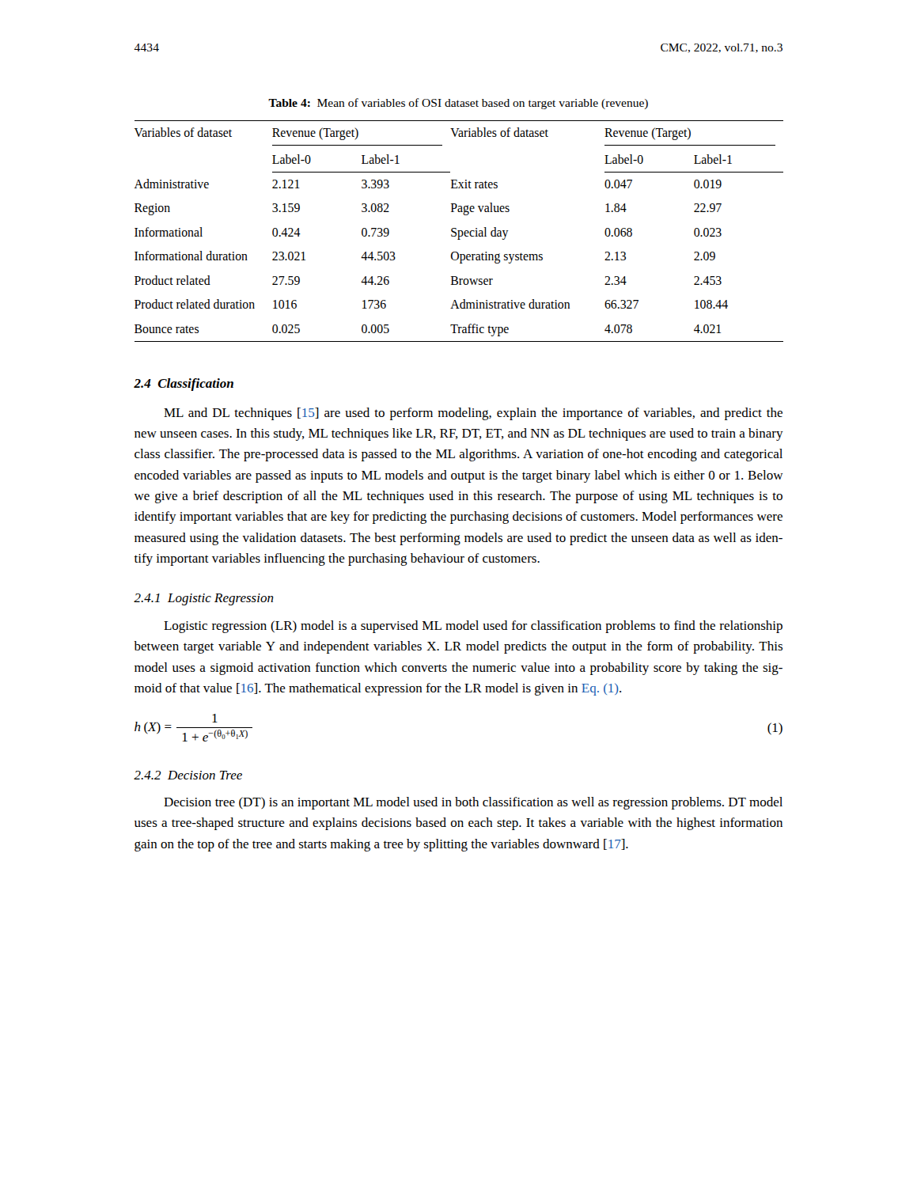4434 CMC, 2022, vol.71, no.3
Table 4: Mean of variables of OSI dataset based on target variable (revenue)
| Variables of dataset | Revenue (Target) | Variables of dataset | Revenue (Target) |
| --- | --- | --- | --- |
| Label-0 | Label-1 | Label-0 | Label-1 |
| Administrative | 2.121 | 3.393 | Exit rates | 0.047 | 0.019 |
| Region | 3.159 | 3.082 | Page values | 1.84 | 22.97 |
| Informational | 0.424 | 0.739 | Special day | 0.068 | 0.023 |
| Informational duration | 23.021 | 44.503 | Operating systems | 2.13 | 2.09 |
| Product related | 27.59 | 44.26 | Browser | 2.34 | 2.453 |
| Product related duration | 1016 | 1736 | Administrative duration | 66.327 | 108.44 |
| Bounce rates | 0.025 | 0.005 | Traffic type | 4.078 | 4.021 |
2.4 Classification
ML and DL techniques [15] are used to perform modeling, explain the importance of variables, and predict the new unseen cases. In this study, ML techniques like LR, RF, DT, ET, and NN as DL techniques are used to train a binary class classifier. The pre-processed data is passed to the ML algorithms. A variation of one-hot encoding and categorical encoded variables are passed as inputs to ML models and output is the target binary label which is either 0 or 1. Below we give a brief description of all the ML techniques used in this research. The purpose of using ML techniques is to identify important variables that are key for predicting the purchasing decisions of customers. Model performances were measured using the validation datasets. The best performing models are used to predict the unseen data as well as identify important variables influencing the purchasing behaviour of customers.
2.4.1 Logistic Regression
Logistic regression (LR) model is a supervised ML model used for classification problems to find the relationship between target variable Y and independent variables X. LR model predicts the output in the form of probability. This model uses a sigmoid activation function which converts the numeric value into a probability score by taking the sigmoid of that value [16]. The mathematical expression for the LR model is given in Eq. (1).
h (X) = 1 1 + e−(θ0+θ1X)
(1)
2.4.2 Decision Tree
Decision tree (DT) is an important ML model used in both classification as well as regression problems. DT model uses a tree-shaped structure and explains decisions based on each step. It takes a variable with the highest information gain on the top of the tree and starts making a tree by splitting the variables downward [17].